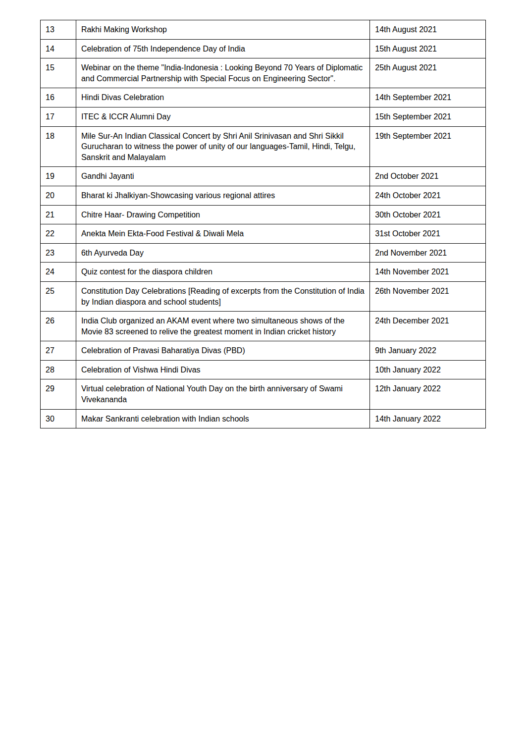| 13 | Rakhi Making Workshop | 14th August 2021 |
| 14 | Celebration of 75th Independence Day of India | 15th August 2021 |
| 15 | Webinar on the theme "India-Indonesia : Looking Beyond 70 Years of Diplomatic and Commercial Partnership with Special Focus on Engineering Sector". | 25th August 2021 |
| 16 | Hindi Divas Celebration | 14th September 2021 |
| 17 | ITEC & ICCR Alumni Day | 15th September 2021 |
| 18 | Mile Sur-An Indian Classical Concert by Shri Anil Srinivasan and Shri Sikkil Gurucharan to witness the power of unity of our languages-Tamil, Hindi, Telgu, Sanskrit and Malayalam | 19th September 2021 |
| 19 | Gandhi Jayanti | 2nd October 2021 |
| 20 | Bharat ki Jhalkiyan-Showcasing various regional attires | 24th October 2021 |
| 21 | Chitre Haar- Drawing Competition | 30th October 2021 |
| 22 | Anekta Mein Ekta-Food Festival & Diwali Mela | 31st October 2021 |
| 23 | 6th Ayurveda Day | 2nd November 2021 |
| 24 | Quiz contest for the diaspora children | 14th November 2021 |
| 25 | Constitution Day Celebrations [Reading of excerpts from the Constitution of India by Indian diaspora and school students] | 26th November 2021 |
| 26 | India Club organized an AKAM event where two simultaneous shows of the Movie 83 screened to relive the greatest moment in Indian cricket history | 24th December 2021 |
| 27 | Celebration of Pravasi Baharatiya Divas (PBD) | 9th January 2022 |
| 28 | Celebration of Vishwa Hindi Divas | 10th January 2022 |
| 29 | Virtual celebration of National Youth Day on the birth anniversary of Swami Vivekananda | 12th January 2022 |
| 30 | Makar Sankranti celebration with Indian schools | 14th January 2022 |